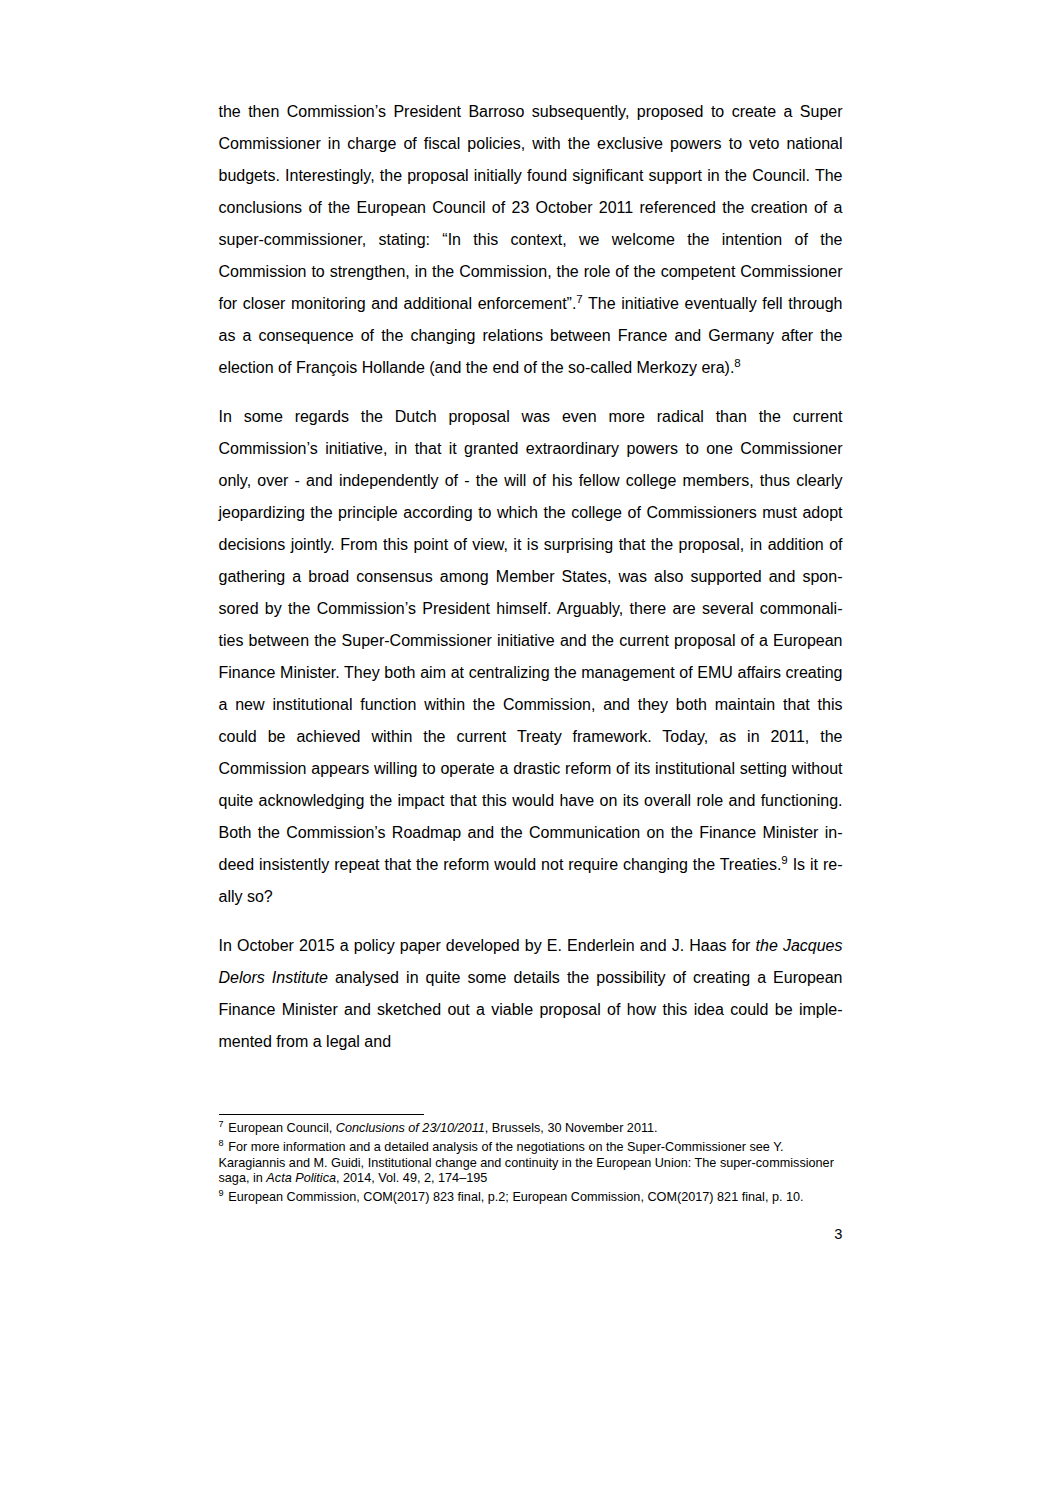the then Commission’s President Barroso subsequently, proposed to create a Super Commissioner in charge of fiscal policies, with the exclusive powers to veto national budgets. Interestingly, the proposal initially found significant support in the Council. The conclusions of the European Council of 23 October 2011 referenced the creation of a super-commissioner, stating: “In this context, we welcome the intention of the Commission to strengthen, in the Commission, the role of the competent Commissioner for closer monitoring and additional enforcement”.7 The initiative eventually fell through as a consequence of the changing relations between France and Germany after the election of François Hollande (and the end of the so-called Merkozy era).8
In some regards the Dutch proposal was even more radical than the current Commission’s initiative, in that it granted extraordinary powers to one Commissioner only, over - and independently of - the will of his fellow college members, thus clearly jeopardizing the principle according to which the college of Commissioners must adopt decisions jointly. From this point of view, it is surprising that the proposal, in addition of gathering a broad consensus among Member States, was also supported and sponsored by the Commission’s President himself. Arguably, there are several commonalities between the Super-Commissioner initiative and the current proposal of a European Finance Minister. They both aim at centralizing the management of EMU affairs creating a new institutional function within the Commission, and they both maintain that this could be achieved within the current Treaty framework. Today, as in 2011, the Commission appears willing to operate a drastic reform of its institutional setting without quite acknowledging the impact that this would have on its overall role and functioning. Both the Commission’s Roadmap and the Communication on the Finance Minister indeed insistently repeat that the reform would not require changing the Treaties.9 Is it really so?
In October 2015 a policy paper developed by E. Enderlein and J. Haas for the Jacques Delors Institute analysed in quite some details the possibility of creating a European Finance Minister and sketched out a viable proposal of how this idea could be implemented from a legal and
7 European Council, Conclusions of 23/10/2011, Brussels, 30 November 2011.
8 For more information and a detailed analysis of the negotiations on the Super-Commissioner see Y. Karagiannis and M. Guidi, Institutional change and continuity in the European Union: The super-commissioner saga, in Acta Politica, 2014, Vol. 49, 2, 174–195
9 European Commission, COM(2017) 823 final, p.2; European Commission, COM(2017) 821 final, p. 10.
3